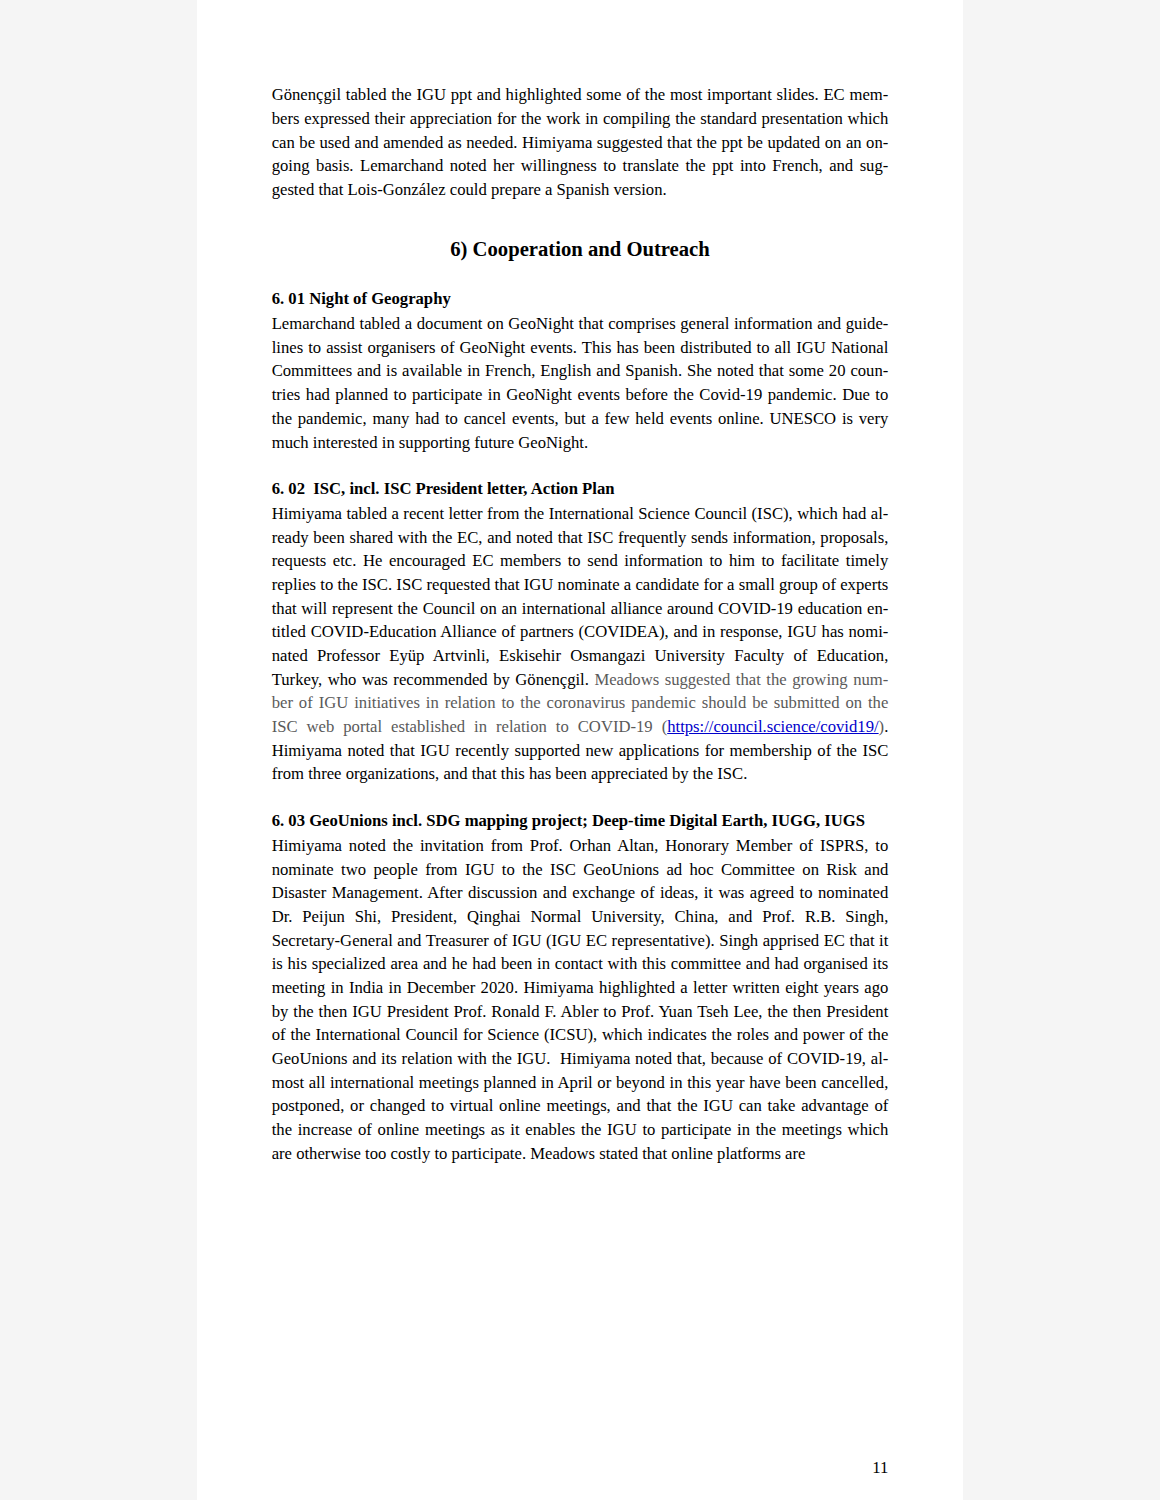Gönençgil tabled the IGU ppt and highlighted some of the most important slides. EC members expressed their appreciation for the work in compiling the standard presentation which can be used and amended as needed. Himiyama suggested that the ppt be updated on an ongoing basis. Lemarchand noted her willingness to translate the ppt into French, and suggested that Lois-González could prepare a Spanish version.
6) Cooperation and Outreach
6. 01 Night of Geography
Lemarchand tabled a document on GeoNight that comprises general information and guidelines to assist organisers of GeoNight events. This has been distributed to all IGU National Committees and is available in French, English and Spanish. She noted that some 20 countries had planned to participate in GeoNight events before the Covid-19 pandemic. Due to the pandemic, many had to cancel events, but a few held events online. UNESCO is very much interested in supporting future GeoNight.
6. 02 ISC, incl. ISC President letter, Action Plan
Himiyama tabled a recent letter from the International Science Council (ISC), which had already been shared with the EC, and noted that ISC frequently sends information, proposals, requests etc. He encouraged EC members to send information to him to facilitate timely replies to the ISC. ISC requested that IGU nominate a candidate for a small group of experts that will represent the Council on an international alliance around COVID-19 education entitled COVID-Education Alliance of partners (COVIDEA), and in response, IGU has nominated Professor Eyüp Artvinli, Eskisehir Osmangazi University Faculty of Education, Turkey, who was recommended by Gönençgil. Meadows suggested that the growing number of IGU initiatives in relation to the coronavirus pandemic should be submitted on the ISC web portal established in relation to COVID-19 (https://council.science/covid19/). Himiyama noted that IGU recently supported new applications for membership of the ISC from three organizations, and that this has been appreciated by the ISC.
6. 03 GeoUnions incl. SDG mapping project; Deep-time Digital Earth, IUGG, IUGS
Himiyama noted the invitation from Prof. Orhan Altan, Honorary Member of ISPRS, to nominate two people from IGU to the ISC GeoUnions ad hoc Committee on Risk and Disaster Management. After discussion and exchange of ideas, it was agreed to nominated Dr. Peijun Shi, President, Qinghai Normal University, China, and Prof. R.B. Singh, Secretary-General and Treasurer of IGU (IGU EC representative). Singh apprised EC that it is his specialized area and he had been in contact with this committee and had organised its meeting in India in December 2020. Himiyama highlighted a letter written eight years ago by the then IGU President Prof. Ronald F. Abler to Prof. Yuan Tseh Lee, the then President of the International Council for Science (ICSU), which indicates the roles and power of the GeoUnions and its relation with the IGU. Himiyama noted that, because of COVID-19, almost all international meetings planned in April or beyond in this year have been cancelled, postponed, or changed to virtual online meetings, and that the IGU can take advantage of the increase of online meetings as it enables the IGU to participate in the meetings which are otherwise too costly to participate. Meadows stated that online platforms are
11